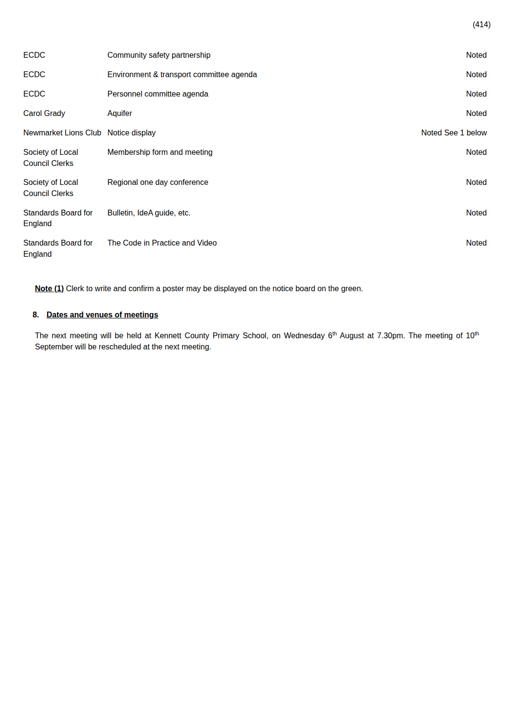(414)
| ECDC | Community safety partnership | Noted |
| ECDC | Environment & transport committee agenda | Noted |
| ECDC | Personnel committee agenda | Noted |
| Carol Grady | Aquifer | Noted |
| Newmarket Lions Club | Notice display | Noted See 1 below |
| Society of Local Council Clerks | Membership form and meeting | Noted |
| Society of Local Council Clerks | Regional one day conference | Noted |
| Standards Board for England | Bulletin, IdeA guide, etc. | Noted |
| Standards Board for England | The Code in Practice and Video | Noted |
Note (1) Clerk to write and confirm a poster may be displayed on the notice board on the green.
8. Dates and venues of meetings
The next meeting will be held at Kennett County Primary School, on Wednesday 6th August at 7.30pm. The meeting of 10th September will be rescheduled at the next meeting.